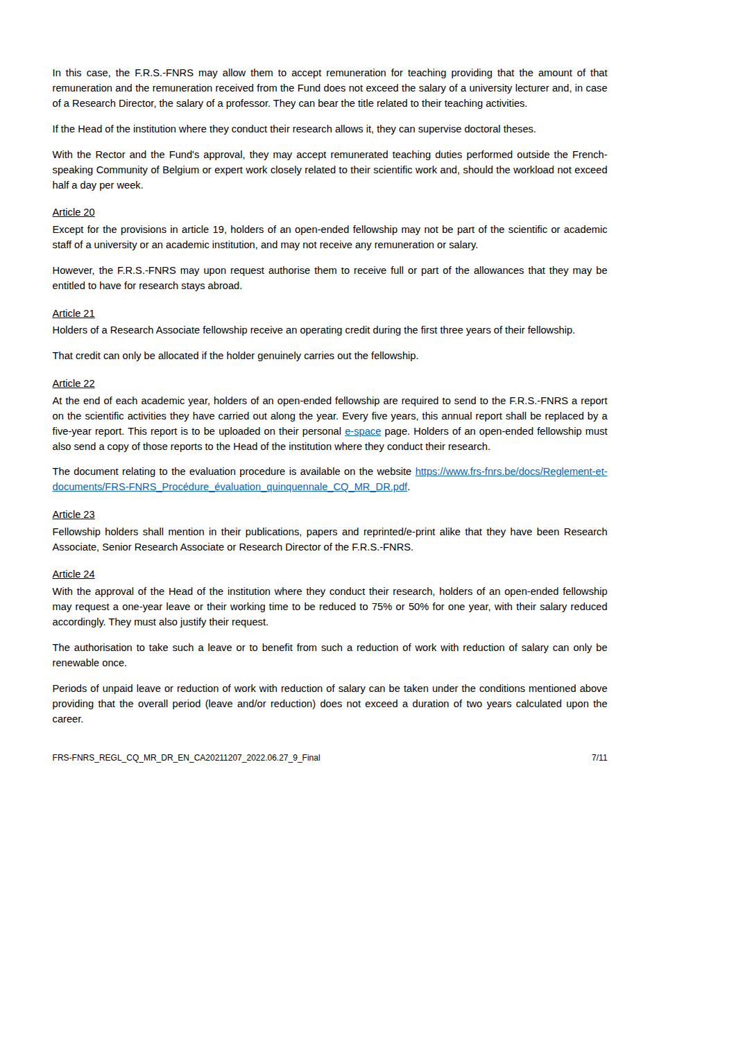In this case, the F.R.S.-FNRS may allow them to accept remuneration for teaching providing that the amount of that remuneration and the remuneration received from the Fund does not exceed the salary of a university lecturer and, in case of a Research Director, the salary of a professor. They can bear the title related to their teaching activities.
If the Head of the institution where they conduct their research allows it, they can supervise doctoral theses.
With the Rector and the Fund's approval, they may accept remunerated teaching duties performed outside the French-speaking Community of Belgium or expert work closely related to their scientific work and, should the workload not exceed half a day per week.
Article 20
Except for the provisions in article 19, holders of an open-ended fellowship may not be part of the scientific or academic staff of a university or an academic institution, and may not receive any remuneration or salary.
However, the F.R.S.-FNRS may upon request authorise them to receive full or part of the allowances that they may be entitled to have for research stays abroad.
Article 21
Holders of a Research Associate fellowship receive an operating credit during the first three years of their fellowship.
That credit can only be allocated if the holder genuinely carries out the fellowship.
Article 22
At the end of each academic year, holders of an open-ended fellowship are required to send to the F.R.S.-FNRS a report on the scientific activities they have carried out along the year. Every five years, this annual report shall be replaced by a five-year report. This report is to be uploaded on their personal e-space page. Holders of an open-ended fellowship must also send a copy of those reports to the Head of the institution where they conduct their research.
The document relating to the evaluation procedure is available on the website https://www.frs-fnrs.be/docs/Reglement-et-documents/FRS-FNRS_Procédure_évaluation_quinquennale_CQ_MR_DR.pdf.
Article 23
Fellowship holders shall mention in their publications, papers and reprinted/e-print alike that they have been Research Associate, Senior Research Associate or Research Director of the F.R.S.-FNRS.
Article 24
With the approval of the Head of the institution where they conduct their research, holders of an open-ended fellowship may request a one-year leave or their working time to be reduced to 75% or 50% for one year, with their salary reduced accordingly. They must also justify their request.
The authorisation to take such a leave or to benefit from such a reduction of work with reduction of salary can only be renewable once.
Periods of unpaid leave or reduction of work with reduction of salary can be taken under the conditions mentioned above providing that the overall period (leave and/or reduction) does not exceed a duration of two years calculated upon the career.
FRS-FNRS_REGL_CQ_MR_DR_EN_CA20211207_2022.06.27_9_Final 7/11